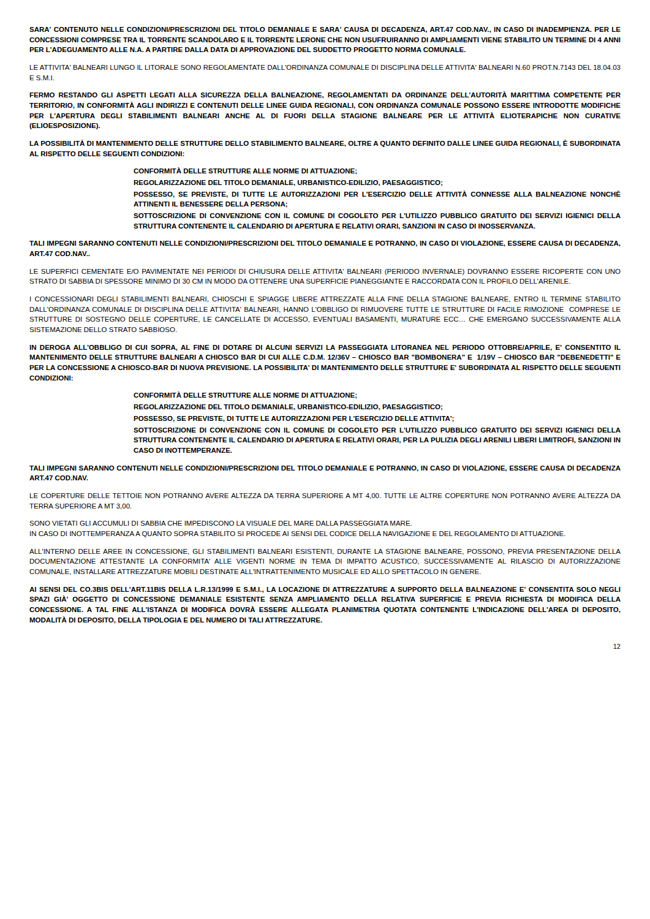SARA' CONTENUTO NELLE CONDIZIONI/PRESCRIZIONI DEL TITOLO DEMANIALE E SARA' CAUSA DI DECADENZA, ART.47 COD.NAV., IN CASO DI INADEMPIENZA. PER LE CONCESSIONI COMPRESE TRA IL TORRENTE SCANDOLARO E IL TORRENTE LERONE CHE NON USUFRUIRANNO DI AMPLIAMENTI VIENE STABILITO UN TERMINE DI 4 ANNI PER L'ADEGUAMENTO ALLE N.A. A PARTIRE DALLA DATA DI APPROVAZIONE DEL SUDDETTO PROGETTO NORMA COMUNALE.
LE ATTIVITA' BALNEARI LUNGO IL LITORALE SONO REGOLAMENTATE DALL'ORDINANZA COMUNALE DI DISCIPLINA DELLE ATTIVITA' BALNEARI N.60 PROT.N.7143 DEL 18.04.03 E S.M.I.
FERMO RESTANDO GLI ASPETTI LEGATI ALLA SICUREZZA DELLA BALNEAZIONE, REGOLAMENTATI DA ORDINANZE DELL'AUTORITÀ MARITTIMA COMPETENTE PER TERRITORIO, IN CONFORMITÀ AGLI INDIRIZZI E CONTENUTI DELLE LINEE GUIDA REGIONALI, CON ORDINANZA COMUNALE POSSONO ESSERE INTRODOTTE MODIFICHE PER L'APERTURA DEGLI STABILIMENTI BALNEARI ANCHE AL DI FUORI DELLA STAGIONE BALNEARE PER LE ATTIVITÀ ELIOTERAPICHE NON CURATIVE (ELIOESPOSIZIONE).
LA POSSIBILITÀ DI MANTENIMENTO DELLE STRUTTURE DELLO STABILIMENTO BALNEARE, OLTRE A QUANTO DEFINITO DALLE LINEE GUIDA REGIONALI, È SUBORDINATA AL RISPETTO DELLE SEGUENTI CONDIZIONI:
CONFORMITÀ DELLE STRUTTURE ALLE NORME DI ATTUAZIONE;
REGOLARIZZAZIONE DEL TITOLO DEMANIALE, URBANISTICO-EDILIZIO, PAESAGGISTICO;
POSSESSO, SE PREVISTE, DI TUTTE LE AUTORIZZAZIONI PER L'ESERCIZIO DELLE ATTIVITÀ CONNESSE ALLA BALNEAZIONE NONCHÈ ATTINENTI IL BENESSERE DELLA PERSONA;
SOTTOSCRIZIONE DI CONVENZIONE CON IL COMUNE DI COGOLETO PER L'UTILIZZO PUBBLICO GRATUITO DEI SERVIZI IGIENICI DELLA STRUTTURA CONTENENTE IL CALENDARIO DI APERTURA E RELATIVI ORARI, SANZIONI IN CASO DI INOSSERVANZA.
TALI IMPEGNI SARANNO CONTENUTI NELLE CONDIZIONI/PRESCRIZIONI DEL TITOLO DEMANIALE E POTRANNO, IN CASO DI VIOLAZIONE, ESSERE CAUSA DI DECADENZA, ART.47 COD.NAV..
LE SUPERFICI CEMENTATE E/O PAVIMENTATE NEI PERIODI DI CHIUSURA DELLE ATTIVITA' BALNEARI (PERIODO INVERNALE) DOVRANNO ESSERE RICOPERTE CON UNO STRATO DI SABBIA DI SPESSORE MINIMO DI 30 CM IN MODO DA OTTENERE UNA SUPERFICIE PIANEGGIANTE E RACCORDATA CON IL PROFILO DELL'ARENILE.
I CONCESSIONARI DEGLI STABILIMENTI BALNEARI, CHIOSCHI E SPIAGGE LIBERE ATTREZZATE ALLA FINE DELLA STAGIONE BALNEARE, ENTRO IL TERMINE STABILITO DALL'ORDINANZA COMUNALE DI DISCIPLINA DELLE ATTIVITA' BALNEARI, HANNO L'OBBLIGO DI RIMUOVERE TUTTE LE STRUTTURE DI FACILE RIMOZIONE COMPRESE LE STRUTTURE DI SOSTEGNO DELLE COPERTURE, LE CANCELLATE DI ACCESSO, EVENTUALI BASAMENTI, MURATURE ECC… CHE EMERGANO SUCCESSIVAMENTE ALLA SISTEMAZIONE DELLO STRATO SABBIOSO.
IN DEROGA ALL'OBBLIGO DI CUI SOPRA, AL FINE DI DOTARE DI ALCUNI SERVIZI LA PASSEGGIATA LITORANEA NEL PERIODO OTTOBRE/APRILE, E' CONSENTITO IL MANTENIMENTO DELLE STRUTTURE BALNEARI A CHIOSCO BAR DI CUI ALLE C.D.M. 12/36V – CHIOSCO BAR "BOMBONERA" E 1/19V – CHIOSCO BAR "DEBENEDETTI" E PER LA CONCESSIONE A CHIOSCO-BAR DI NUOVA PREVISIONE. LA POSSIBILITA' DI MANTENIMENTO DELLE STRUTTURE E' SUBORDINATA AL RISPETTO DELLE SEGUENTI CONDIZIONI:
CONFORMITÀ DELLE STRUTTURE ALLE NORME DI ATTUAZIONE;
REGOLARIZZAZIONE DEL TITOLO DEMANIALE, URBANISTICO-EDILIZIO, PAESAGGISTICO;
POSSESSO, SE PREVISTE, DI TUTTE LE AUTORIZZAZIONI PER L'ESERCIZIO DELLE ATTIVITA';
SOTTOSCRIZIONE DI CONVENZIONE CON IL COMUNE DI COGOLETO PER L'UTILIZZO PUBBLICO GRATUITO DEI SERVIZI IGIENICI DELLA STRUTTURA CONTENENTE IL CALENDARIO DI APERTURA E RELATIVI ORARI, PER LA PULIZIA DEGLI ARENILI LIBERI LIMITROFI, SANZIONI IN CASO DI INOTTEMPERANZE.
TALI IMPEGNI SARANNO CONTENUTI NELLE CONDIZIONI/PRESCRIZIONI DEL TITOLO DEMANIALE E POTRANNO, IN CASO DI VIOLAZIONE, ESSERE CAUSA DI DECADENZA ART.47 COD.NAV.
LE COPERTURE DELLE TETTOIE NON POTRANNO AVERE ALTEZZA DA TERRA SUPERIORE A MT 4,00. TUTTE LE ALTRE COPERTURE NON POTRANNO AVERE ALTEZZA DA TERRA SUPERIORE A MT 3,00.
SONO VIETATI GLI ACCUMULI DI SABBIA CHE IMPEDISCONO LA VISUALE DEL MARE DALLA PASSEGGIATA MARE.
IN CASO DI INOTTEMPERANZA A QUANTO SOPRA STABILITO SI PROCEDE AI SENSI DEL CODICE DELLA NAVIGAZIONE E DEL REGOLAMENTO DI ATTUAZIONE.
ALL'INTERNO DELLE AREE IN CONCESSIONE, GLI STABILIMENTI BALNEARI ESISTENTI, DURANTE LA STAGIONE BALNEARE, POSSONO, PREVIA PRESENTAZIONE DELLA DOCUMENTAZIONE ATTESTANTE LA CONFORMITA' ALLE VIGENTI NORME IN TEMA DI IMPATTO ACUSTICO, SUCCESSIVAMENTE AL RILASCIO DI AUTORIZZAZIONE COMUNALE, INSTALLARE ATTREZZATURE MOBILI DESTINATE ALL'INTRATTENIMENTO MUSICALE ED ALLO SPETTACOLO IN GENERE.
AI SENSI DEL CO.3BIS DELL'ART.11BIS DELLA L.R.13/1999 E S.M.I., LA LOCAZIONE DI ATTREZZATURE A SUPPORTO DELLA BALNEAZIONE E' CONSENTITA SOLO NEGLI SPAZI GIÀ' OGGETTO DI CONCESSIONE DEMANIALE ESISTENTE SENZA AMPLIAMENTO DELLA RELATIVA SUPERFICIE E PREVIA RICHIESTA DI MODIFICA DELLA CONCESSIONE. A TAL FINE ALL'ISTANZA DI MODIFICA DOVRÀ ESSERE ALLEGATA PLANIMETRIA QUOTATA CONTENENTE L'INDICAZIONE DELL'AREA DI DEPOSITO, MODALITÀ DI DEPOSITO, DELLA TIPOLOGIA E DEL NUMERO DI TALI ATTREZZATURE.
12